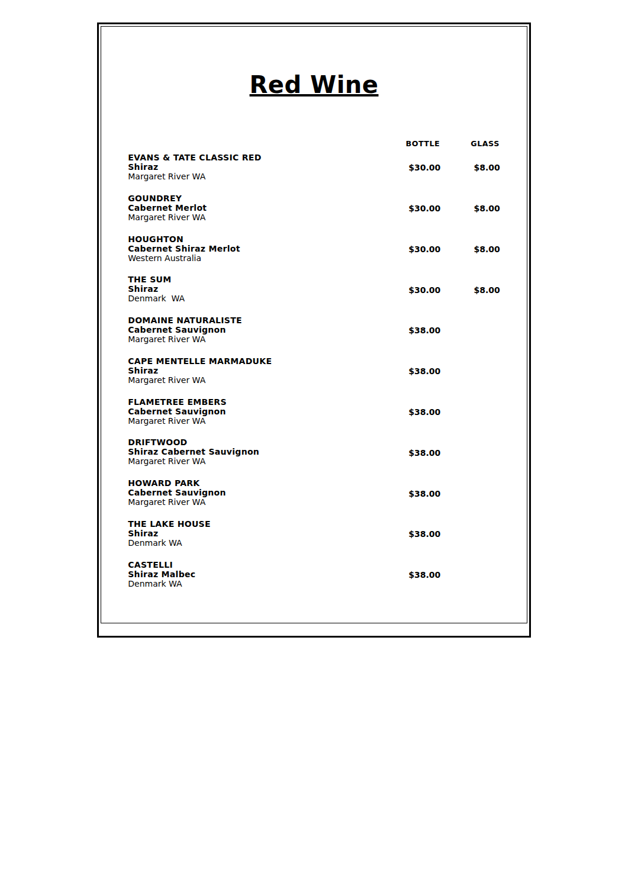Red Wine
| | BOTTLE | GLASS |
| --- | --- | --- |
| EVANS & TATE CLASSIC RED Shiraz Margaret River WA | $30.00 | $8.00 |
| GOUNDREY Cabernet Merlot Margaret River WA | $30.00 | $8.00 |
| HOUGHTON Cabernet Shiraz Merlot Western Australia | $30.00 | $8.00 |
| THE SUM Shiraz Denmark WA | $30.00 | $8.00 |
| DOMAINE NATURALISTE Cabernet Sauvignon Margaret River WA | $38.00 | |
| CAPE MENTELLE MARMADUKE Shiraz Margaret River WA | $38.00 | |
| FLAMETREE EMBERS Cabernet Sauvignon Margaret River WA | $38.00 | |
| DRIFTWOOD Shiraz Cabernet Sauvignon Margaret River WA | $38.00 | |
| HOWARD PARK Cabernet Sauvignon Margaret River WA | $38.00 | |
| THE LAKE HOUSE Shiraz Denmark WA | $38.00 | |
| CASTELLI Shiraz Malbec Denmark WA | $38.00 | |